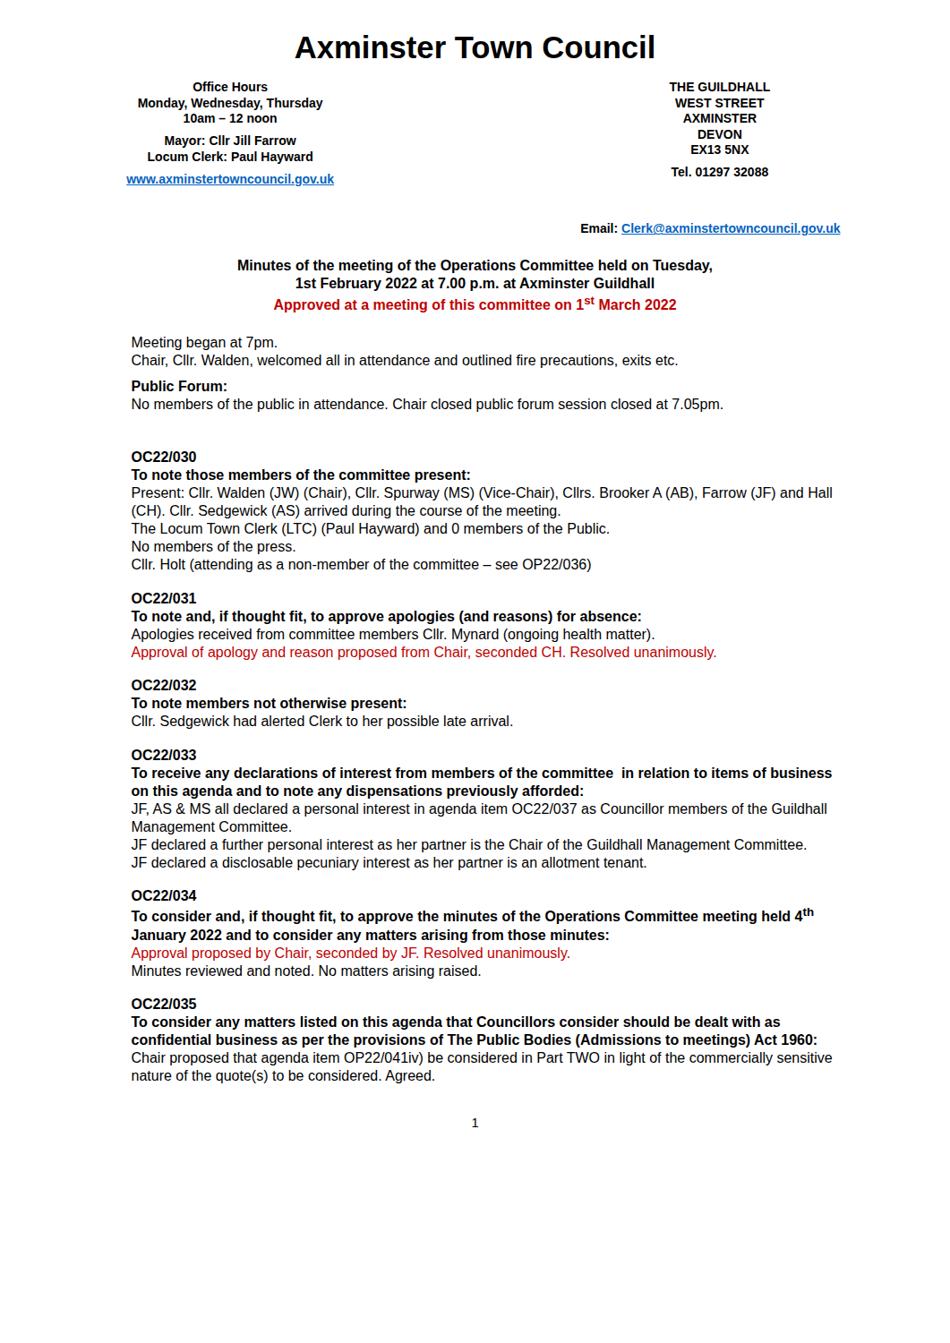Axminster Town Council
| Office Hours Monday, Wednesday, Thursday 10am – 12 noon Mayor: Cllr Jill Farrow Locum Clerk: Paul Hayward www.axminstertowncouncil.gov.uk | | THE GUILDHALL WEST STREET AXMINSTER DEVON EX13 5NX Tel. 01297 32088 |
Email: Clerk@axminstertowncouncil.gov.uk
Minutes of the meeting of the Operations Committee held on Tuesday,
1st February 2022 at 7.00 p.m. at Axminster Guildhall
Approved at a meeting of this committee on 1st March 2022
Meeting began at 7pm.
Chair, Cllr. Walden, welcomed all in attendance and outlined fire precautions, exits etc.
Public Forum:
No members of the public in attendance. Chair closed public forum session closed at 7.05pm.
OC22/030
To note those members of the committee present:
Present: Cllr. Walden (JW) (Chair), Cllr. Spurway (MS) (Vice-Chair), Cllrs. Brooker A (AB), Farrow (JF) and Hall (CH). Cllr. Sedgewick (AS) arrived during the course of the meeting.
The Locum Town Clerk (LTC) (Paul Hayward) and 0 members of the Public.
No members of the press.
Cllr. Holt (attending as a non-member of the committee – see OP22/036)
OC22/031
To note and, if thought fit, to approve apologies (and reasons) for absence:
Apologies received from committee members Cllr. Mynard (ongoing health matter).
Approval of apology and reason proposed from Chair, seconded CH. Resolved unanimously.
OC22/032
To note members not otherwise present:
Cllr. Sedgewick had alerted Clerk to her possible late arrival.
OC22/033
To receive any declarations of interest from members of the committee in relation to items of business on this agenda and to note any dispensations previously afforded:
JF, AS & MS all declared a personal interest in agenda item OC22/037 as Councillor members of the Guildhall Management Committee.
JF declared a further personal interest as her partner is the Chair of the Guildhall Management Committee.
JF declared a disclosable pecuniary interest as her partner is an allotment tenant.
OC22/034
To consider and, if thought fit, to approve the minutes of the Operations Committee meeting held 4th January 2022 and to consider any matters arising from those minutes:
Approval proposed by Chair, seconded by JF. Resolved unanimously.
Minutes reviewed and noted. No matters arising raised.
OC22/035
To consider any matters listed on this agenda that Councillors consider should be dealt with as confidential business as per the provisions of The Public Bodies (Admissions to meetings) Act 1960:
Chair proposed that agenda item OP22/041iv) be considered in Part TWO in light of the commercially sensitive nature of the quote(s) to be considered. Agreed.
1